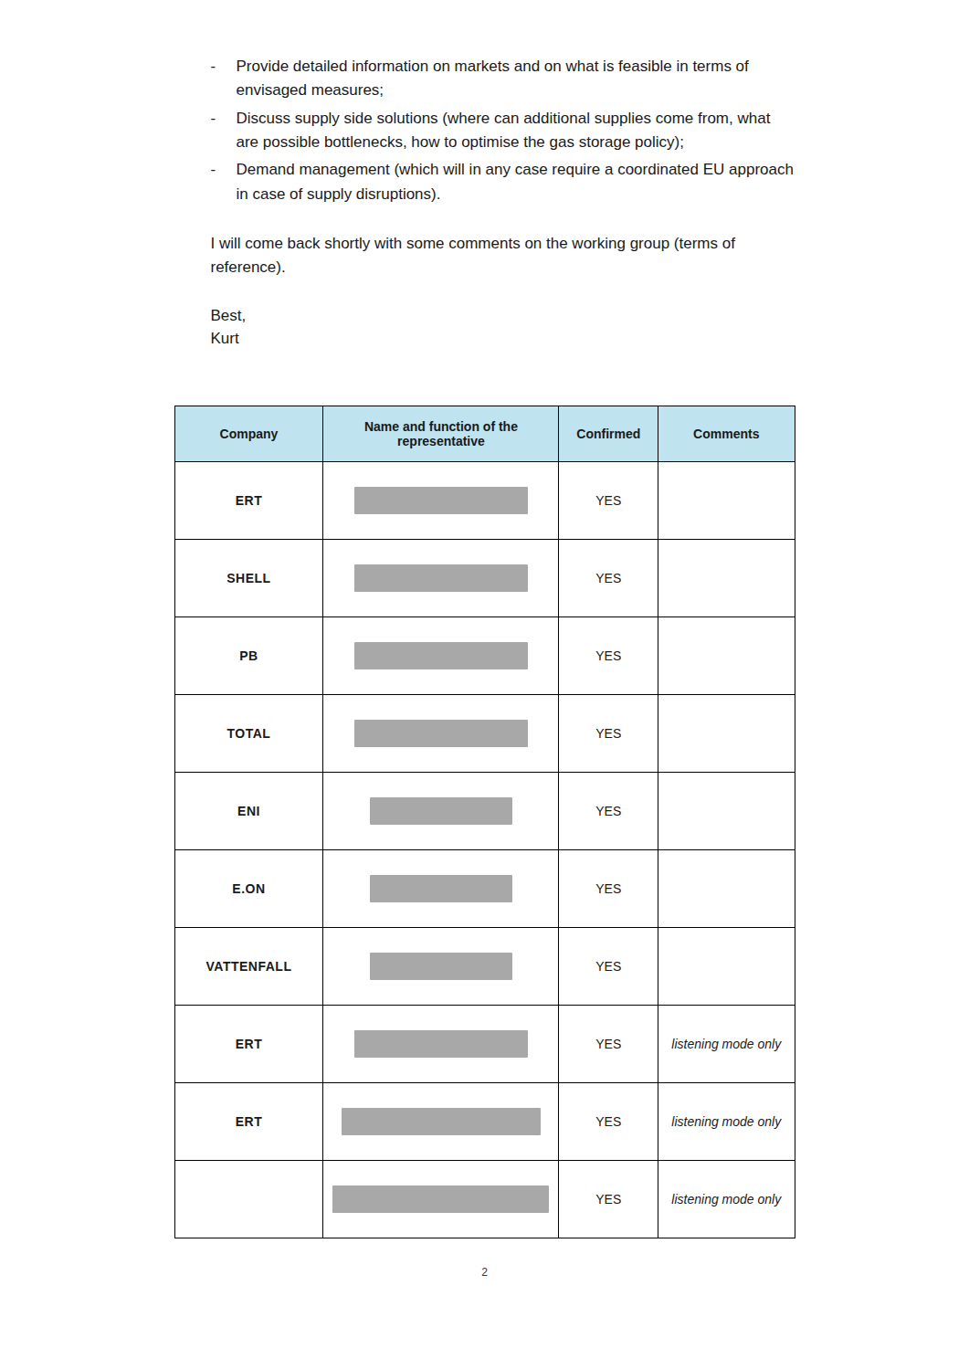Provide detailed information on markets and on what is feasible in terms of envisaged measures;
Discuss supply side solutions (where can additional supplies come from, what are possible bottlenecks, how to optimise the gas storage policy);
Demand management (which will in any case require a coordinated EU approach in case of supply disruptions).
I will come back shortly with some comments on the working group (terms of reference).
Best,
Kurt
| Company | Name and function of the representative | Confirmed | Comments |
| --- | --- | --- | --- |
| ERT | | YES | |
| SHELL | | YES | |
| PB | | YES | |
| TOTAL | | YES | |
| ENI | | YES | |
| E.ON | | YES | |
| VATTENFALL | | YES | |
| ERT | | YES | listening mode only |
| ERT | | YES | listening mode only |
| | | YES | listening mode only |
2